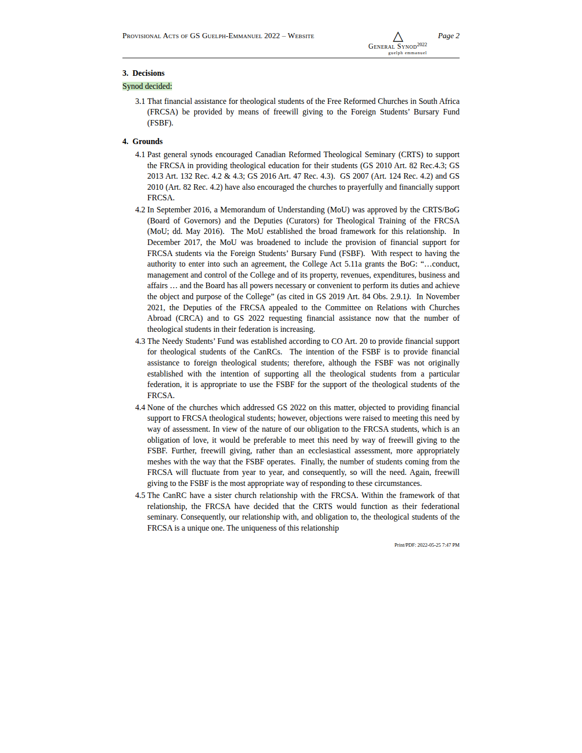Provisional Acts of GS Guelph-Emmanuel 2022 – Website
△ General Synod 2022 guelph emmanuel
Page 2
3. Decisions
Synod decided:
3.1 That financial assistance for theological students of the Free Reformed Churches in South Africa (FRCSA) be provided by means of freewill giving to the Foreign Students’ Bursary Fund (FSBF).
4. Grounds
4.1 Past general synods encouraged Canadian Reformed Theological Seminary (CRTS) to support the FRCSA in providing theological education for their students (GS 2010 Art. 82 Rec.4.3; GS 2013 Art. 132 Rec. 4.2 & 4.3; GS 2016 Art. 47 Rec. 4.3). GS 2007 (Art. 124 Rec. 4.2) and GS 2010 (Art. 82 Rec. 4.2) have also encouraged the churches to prayerfully and financially support FRCSA.
4.2 In September 2016, a Memorandum of Understanding (MoU) was approved by the CRTS/BoG (Board of Governors) and the Deputies (Curators) for Theological Training of the FRCSA (MoU; dd. May 2016). The MoU established the broad framework for this relationship. In December 2017, the MoU was broadened to include the provision of financial support for FRCSA students via the Foreign Students’ Bursary Fund (FSBF). With respect to having the authority to enter into such an agreement, the College Act 5.11a grants the BoG: “…conduct, management and control of the College and of its property, revenues, expenditures, business and affairs … and the Board has all powers necessary or convenient to perform its duties and achieve the object and purpose of the College” (as cited in GS 2019 Art. 84 Obs. 2.9.1). In November 2021, the Deputies of the FRCSA appealed to the Committee on Relations with Churches Abroad (CRCA) and to GS 2022 requesting financial assistance now that the number of theological students in their federation is increasing.
4.3 The Needy Students’ Fund was established according to CO Art. 20 to provide financial support for theological students of the CanRCs. The intention of the FSBF is to provide financial assistance to foreign theological students; therefore, although the FSBF was not originally established with the intention of supporting all the theological students from a particular federation, it is appropriate to use the FSBF for the support of the theological students of the FRCSA.
4.4 None of the churches which addressed GS 2022 on this matter, objected to providing financial support to FRCSA theological students; however, objections were raised to meeting this need by way of assessment. In view of the nature of our obligation to the FRCSA students, which is an obligation of love, it would be preferable to meet this need by way of freewill giving to the FSBF. Further, freewill giving, rather than an ecclesiastical assessment, more appropriately meshes with the way that the FSBF operates. Finally, the number of students coming from the FRCSA will fluctuate from year to year, and consequently, so will the need. Again, freewill giving to the FSBF is the most appropriate way of responding to these circumstances.
4.5 The CanRC have a sister church relationship with the FRCSA. Within the framework of that relationship, the FRCSA have decided that the CRTS would function as their federational seminary. Consequently, our relationship with, and obligation to, the theological students of the FRCSA is a unique one. The uniqueness of this relationship
Print/PDF: 2022-05-25 7:47 PM